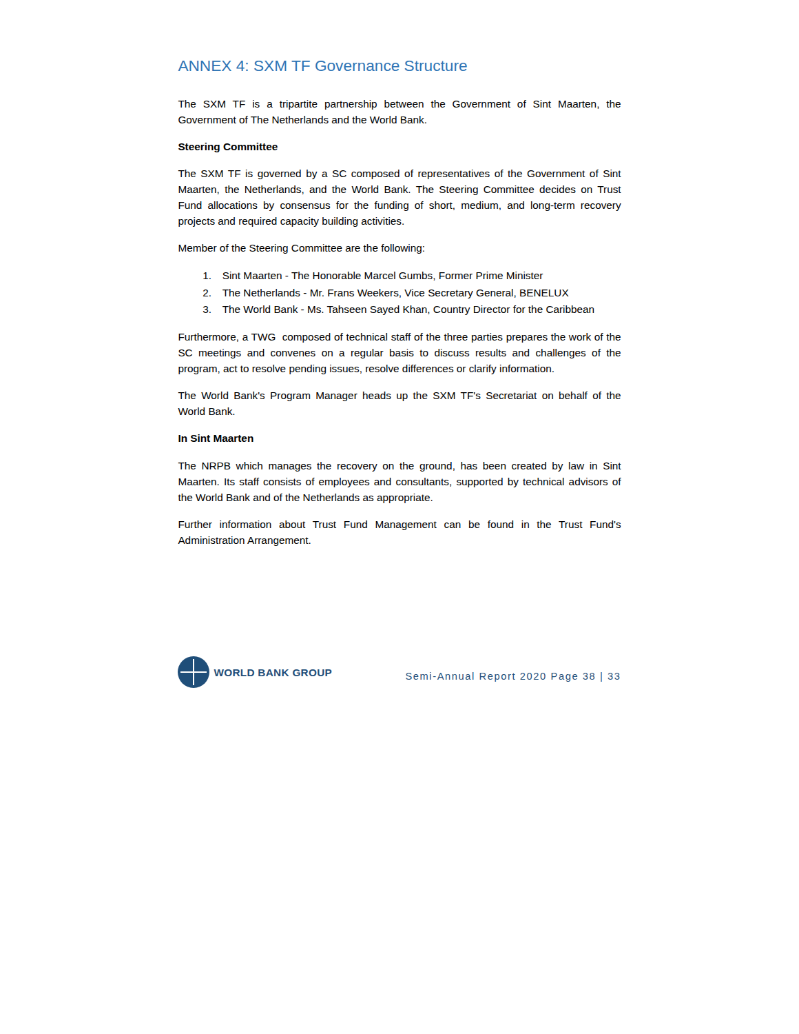ANNEX 4: SXM TF Governance Structure
The SXM TF is a tripartite partnership between the Government of Sint Maarten, the Government of The Netherlands and the World Bank.
Steering Committee
The SXM TF is governed by a SC composed of representatives of the Government of Sint Maarten, the Netherlands, and the World Bank. The Steering Committee decides on Trust Fund allocations by consensus for the funding of short, medium, and long-term recovery projects and required capacity building activities.
Member of the Steering Committee are the following:
Sint Maarten - The Honorable Marcel Gumbs, Former Prime Minister
The Netherlands - Mr. Frans Weekers, Vice Secretary General, BENELUX
The World Bank - Ms. Tahseen Sayed Khan, Country Director for the Caribbean
Furthermore, a TWG composed of technical staff of the three parties prepares the work of the SC meetings and convenes on a regular basis to discuss results and challenges of the program, act to resolve pending issues, resolve differences or clarify information.
The World Bank's Program Manager heads up the SXM TF's Secretariat on behalf of the World Bank.
In Sint Maarten
The NRPB which manages the recovery on the ground, has been created by law in Sint Maarten. Its staff consists of employees and consultants, supported by technical advisors of the World Bank and of the Netherlands as appropriate.
Further information about Trust Fund Management can be found in the Trust Fund's Administration Arrangement.
WORLD BANK GROUP
Semi-Annual Report 2020 Page 38 | 33